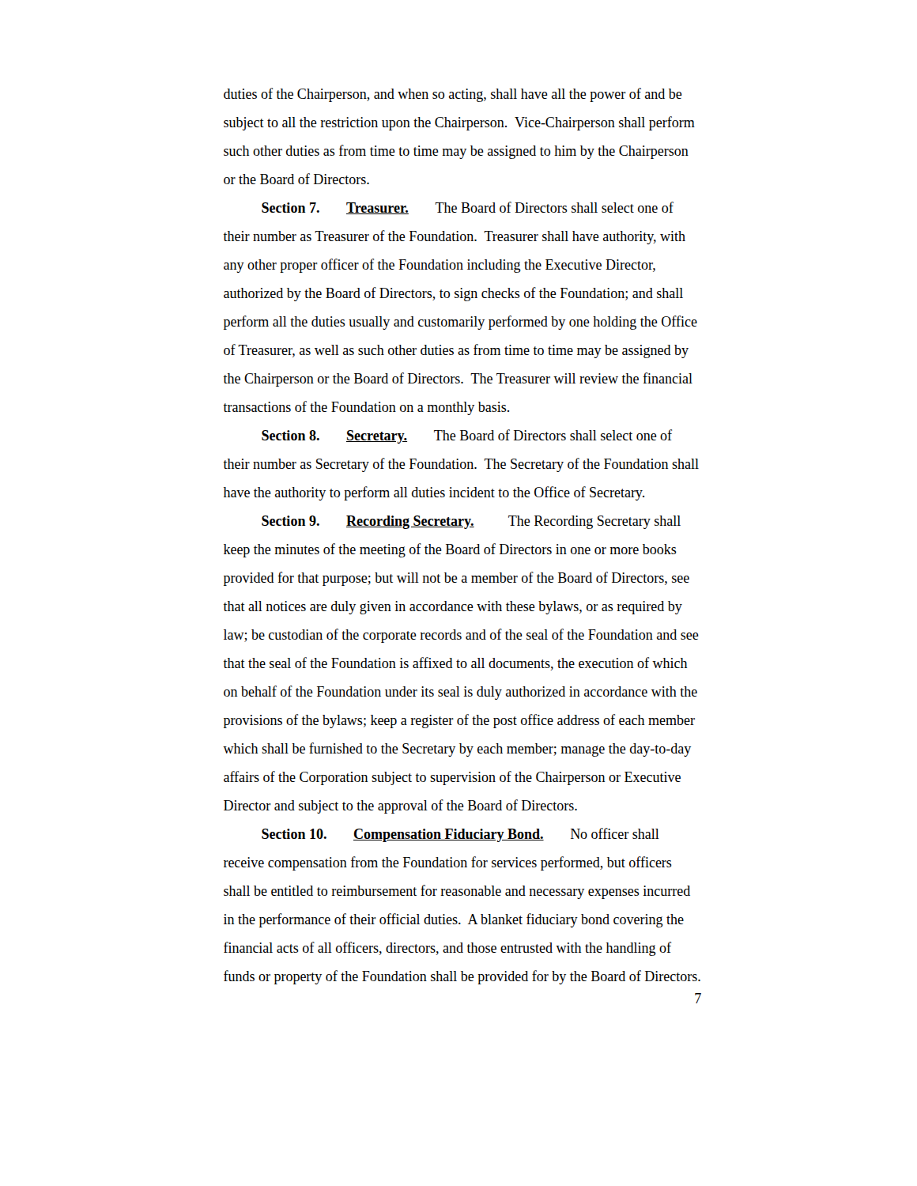duties of the Chairperson, and when so acting, shall have all the power of and be subject to all the restriction upon the Chairperson. Vice-Chairperson shall perform such other duties as from time to time may be assigned to him by the Chairperson or the Board of Directors.
Section 7. Treasurer. The Board of Directors shall select one of their number as Treasurer of the Foundation. Treasurer shall have authority, with any other proper officer of the Foundation including the Executive Director, authorized by the Board of Directors, to sign checks of the Foundation; and shall perform all the duties usually and customarily performed by one holding the Office of Treasurer, as well as such other duties as from time to time may be assigned by the Chairperson or the Board of Directors. The Treasurer will review the financial transactions of the Foundation on a monthly basis.
Section 8. Secretary. The Board of Directors shall select one of their number as Secretary of the Foundation. The Secretary of the Foundation shall have the authority to perform all duties incident to the Office of Secretary.
Section 9. Recording Secretary. The Recording Secretary shall keep the minutes of the meeting of the Board of Directors in one or more books provided for that purpose; but will not be a member of the Board of Directors, see that all notices are duly given in accordance with these bylaws, or as required by law; be custodian of the corporate records and of the seal of the Foundation and see that the seal of the Foundation is affixed to all documents, the execution of which on behalf of the Foundation under its seal is duly authorized in accordance with the provisions of the bylaws; keep a register of the post office address of each member which shall be furnished to the Secretary by each member; manage the day-to-day affairs of the Corporation subject to supervision of the Chairperson or Executive Director and subject to the approval of the Board of Directors.
Section 10. Compensation Fiduciary Bond. No officer shall receive compensation from the Foundation for services performed, but officers shall be entitled to reimbursement for reasonable and necessary expenses incurred in the performance of their official duties. A blanket fiduciary bond covering the financial acts of all officers, directors, and those entrusted with the handling of funds or property of the Foundation shall be provided for by the Board of Directors.
7